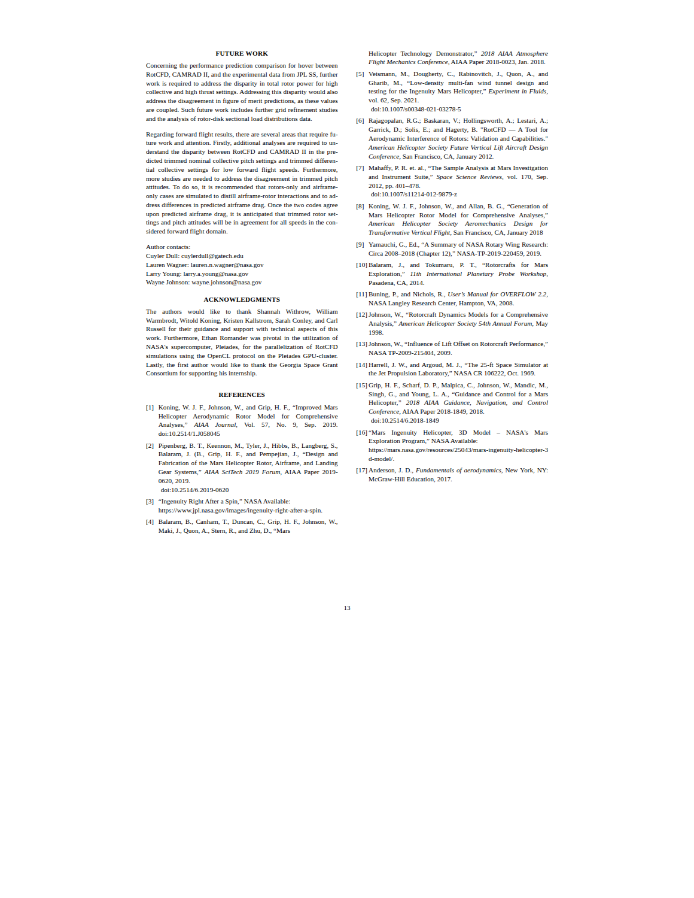FUTURE WORK
Concerning the performance prediction comparison for hover between RotCFD, CAMRAD II, and the experimental data from JPL SS, further work is required to address the disparity in total rotor power for high collective and high thrust settings. Addressing this disparity would also address the disagreement in figure of merit predictions, as these values are coupled. Such future work includes further grid refinement studies and the analysis of rotor-disk sectional load distributions data.
Regarding forward flight results, there are several areas that require future work and attention. Firstly, additional analyses are required to understand the disparity between RotCFD and CAMRAD II in the predicted trimmed nominal collective pitch settings and trimmed differential collective settings for low forward flight speeds. Furthermore, more studies are needed to address the disagreement in trimmed pitch attitudes. To do so, it is recommended that rotors-only and airframe-only cases are simulated to distill airframe-rotor interactions and to address differences in predicted airframe drag. Once the two codes agree upon predicted airframe drag, it is anticipated that trimmed rotor settings and pitch attitudes will be in agreement for all speeds in the considered forward flight domain.
Author contacts:
Cuyler Dull: cuylerdull@gatech.edu
Lauren Wagner: lauren.n.wagner@nasa.gov
Larry Young: larry.a.young@nasa.gov
Wayne Johnson: wayne.johnson@nasa.gov
ACKNOWLEDGMENTS
The authors would like to thank Shannah Withrow, William Warmbrodt, Witold Koning, Kristen Kallstrom, Sarah Conley, and Carl Russell for their guidance and support with technical aspects of this work. Furthermore, Ethan Romander was pivotal in the utilization of NASA's supercomputer, Pleiades, for the parallelization of RotCFD simulations using the OpenCL protocol on the Pleiades GPU-cluster. Lastly, the first author would like to thank the Georgia Space Grant Consortium for supporting his internship.
REFERENCES
Koning, W. J. F., Johnson, W., and Grip, H. F., “Improved Mars Helicopter Aerodynamic Rotor Model for Comprehensive Analyses,” AIAA Journal, Vol. 57, No. 9, Sep. 2019. doi:10.2514/1.J058045
Pipenberg, B. T., Keennon, M., Tyler, J., Hibbs, B., Langberg, S., Balaram, J. (B., Grip, H. F., and Pempejian, J., “Design and Fabrication of the Mars Helicopter Rotor, Airframe, and Landing Gear Systems,” AIAA SciTech 2019 Forum, AIAA Paper 2019-0620, 2019. doi:10.2514/6.2019-0620
“Ingenuity Right After a Spin,” NASA Available: https://www.jpl.nasa.gov/images/ingenuity-right-after-a-spin.
Balaram, B., Canham, T., Duncan, C., Grip, H. F., Johnson, W., Maki, J., Quon, A., Stern, R., and Zhu, D., “Mars
Helicopter Technology Demonstrator,” 2018 AIAA Atmosphere Flight Mechanics Conference, AIAA Paper 2018-0023, Jan. 2018.
Veismann, M., Dougherty, C., Rabinovitch, J., Quon, A., and Gharib, M., “Low-density multi-fan wind tunnel design and testing for the Ingenuity Mars Helicopter,” Experiment in Fluids, vol. 62, Sep. 2021. doi:10.1007/s00348-021-03278-5
Rajagopalan, R.G.; Baskaran, V.; Hollingsworth, A.; Lestari, A.; Garrick, D.; Solis, E.; and Hagerty, B. "RotCFD — A Tool for Aerodynamic Interference of Rotors: Validation and Capabilities." American Helicopter Society Future Vertical Lift Aircraft Design Conference, San Francisco, CA, January 2012.
Mahaffy, P. R. et. al., “The Sample Analysis at Mars Investigation and Instrument Suite,” Space Science Reviews, vol. 170, Sep. 2012, pp. 401–478. doi:10.1007/s11214-012-9879-z
Koning, W. J. F., Johnson, W., and Allan, B. G., “Generation of Mars Helicopter Rotor Model for Comprehensive Analyses,” American Helicopter Society Aeromechanics Design for Transformative Vertical Flight, San Francisco, CA, January 2018
Yamauchi, G., Ed., “A Summary of NASA Rotary Wing Research: Circa 2008–2018 (Chapter 12),” NASA-TP-2019-220459, 2019.
Balaram, J., and Tokumaru, P. T., “Rotorcrafts for Mars Exploration,” 11th International Planetary Probe Workshop, Pasadena, CA, 2014.
Buning, P., and Nichols, R., User’s Manual for OVERFLOW 2.2, NASA Langley Research Center, Hampton, VA, 2008.
Johnson, W., “Rotorcraft Dynamics Models for a Comprehensive Analysis,” American Helicopter Society 54th Annual Forum, May 1998.
Johnson, W., “Influence of Lift Offset on Rotorcraft Performance,” NASA TP-2009-215404, 2009.
Harrell, J. W., and Argoud, M. J., “The 25-ft Space Simulator at the Jet Propulsion Laboratory,” NASA CR 106222, Oct. 1969.
Grip, H. F., Scharf, D. P., Malpica, C., Johnson, W., Mandic, M., Singh, G., and Young, L. A., “Guidance and Control for a Mars Helicopter,” 2018 AIAA Guidance, Navigation, and Control Conference, AIAA Paper 2018-1849, 2018. doi:10.2514/6.2018-1849
“Mars Ingenuity Helicopter, 3D Model – NASA's Mars Exploration Program,” NASA Available: https://mars.nasa.gov/resources/25043/mars-ingenuity-helicopter-3d-model/.
Anderson, J. D., Fundamentals of aerodynamics, New York, NY: McGraw-Hill Education, 2017.
13